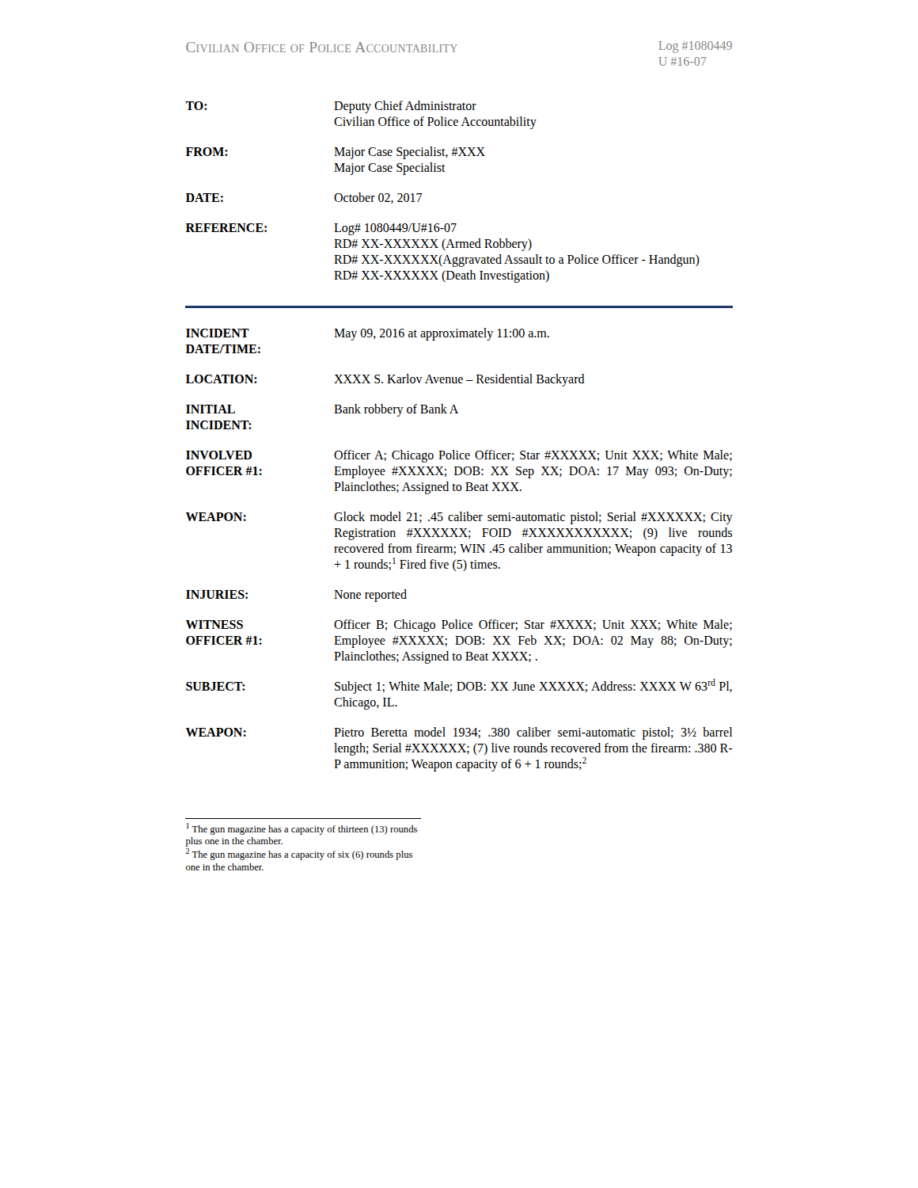Civilian Office of Police Accountability
Log #1080449
U #16-07
| TO: | Deputy Chief Administrator Civilian Office of Police Accountability |
| FROM: | Major Case Specialist, #XXX Major Case Specialist |
| DATE: | October 02, 2017 |
| REFERENCE: | Log# 1080449/U#16-07 RD# XX-XXXXXX (Armed Robbery) RD# XX-XXXXXX(Aggravated Assault to a Police Officer - Handgun) RD# XX-XXXXXX (Death Investigation) |
| INCIDENT DATE/TIME: | May 09, 2016 at approximately 11:00 a.m. |
| LOCATION: | XXXX S. Karlov Avenue – Residential Backyard |
| INITIAL INCIDENT: | Bank robbery of Bank A |
| INVOLVED OFFICER #1: | Officer A; Chicago Police Officer; Star #XXXXX; Unit XXX; White Male; Employee #XXXXX; DOB: XX Sep XX; DOA: 17 May 093; On-Duty; Plainclothes; Assigned to Beat XXX. |
| WEAPON: | Glock model 21; .45 caliber semi-automatic pistol; Serial #XXXXXX; City Registration #XXXXXX; FOID #XXXXXXXXXXX; (9) live rounds recovered from firearm; WIN .45 caliber ammunition; Weapon capacity of 13 + 1 rounds; 1 Fired five (5) times. |
| INJURIES: | None reported |
| WITNESS OFFICER #1: | Officer B; Chicago Police Officer; Star #XXXX; Unit XXX; White Male; Employee #XXXXX; DOB: XX Feb XX; DOA: 02 May 88; On-Duty; Plainclothes; Assigned to Beat XXXX; . |
| SUBJECT: | Subject 1; White Male; DOB: XX June XXXXX; Address: XXXX W 63 rd Pl, Chicago, IL. |
| WEAPON: | Pietro Beretta model 1934; .380 caliber semi-automatic pistol; 3½ barrel length; Serial #XXXXXX; (7) live rounds recovered from the firearm: .380 R-P ammunition; Weapon capacity of 6 + 1 rounds; 2 |
1 The gun magazine has a capacity of thirteen (13) rounds plus one in the chamber.
2 The gun magazine has a capacity of six (6) rounds plus one in the chamber.